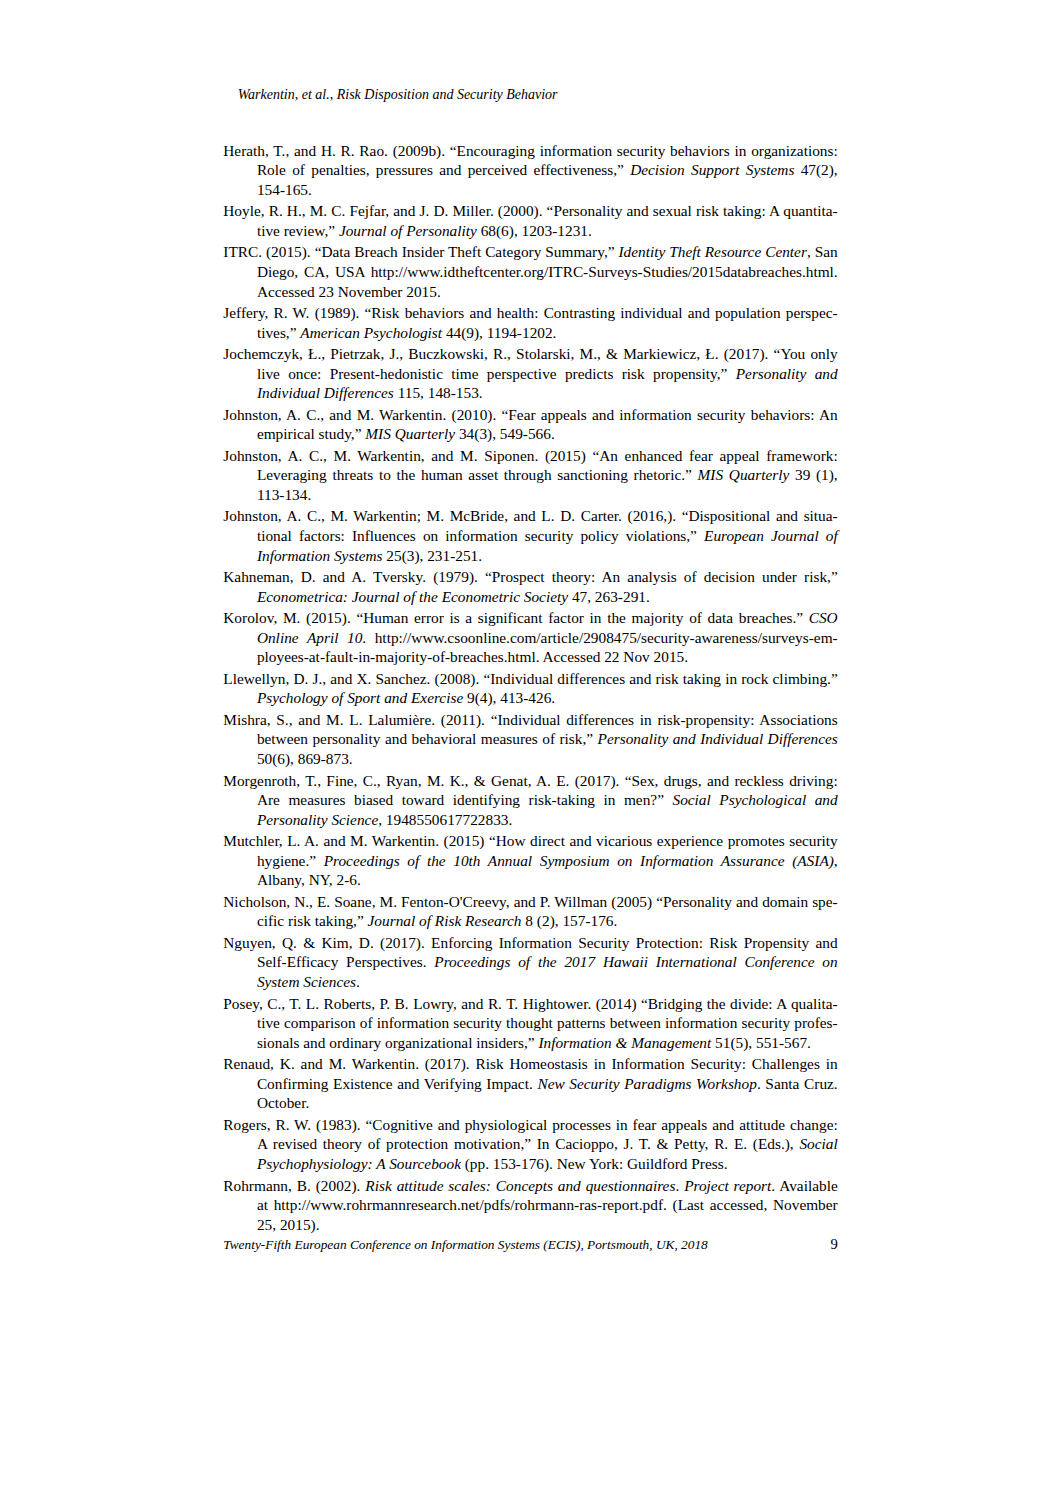Warkentin, et al., Risk Disposition and Security Behavior
Herath, T., and H. R. Rao. (2009b). “Encouraging information security behaviors in organizations: Role of penalties, pressures and perceived effectiveness,” Decision Support Systems 47(2), 154-165.
Hoyle, R. H., M. C. Fejfar, and J. D. Miller. (2000). “Personality and sexual risk taking: A quantitative review,” Journal of Personality 68(6), 1203-1231.
ITRC. (2015). “Data Breach Insider Theft Category Summary,” Identity Theft Resource Center, San Diego, CA, USA http://www.idtheftcenter.org/ITRC-Surveys-Studies/2015databreaches.html. Accessed 23 November 2015.
Jeffery, R. W. (1989). “Risk behaviors and health: Contrasting individual and population perspectives,” American Psychologist 44(9), 1194-1202.
Jochemczyk, Ł., Pietrzak, J., Buczkowski, R., Stolarski, M., & Markiewicz, Ł. (2017). “You only live once: Present-hedonistic time perspective predicts risk propensity,” Personality and Individual Differences 115, 148-153.
Johnston, A. C., and M. Warkentin. (2010). “Fear appeals and information security behaviors: An empirical study,” MIS Quarterly 34(3), 549-566.
Johnston, A. C., M. Warkentin, and M. Siponen. (2015) “An enhanced fear appeal framework: Leveraging threats to the human asset through sanctioning rhetoric.” MIS Quarterly 39 (1), 113-134.
Johnston, A. C., M. Warkentin; M. McBride, and L. D. Carter. (2016,). “Dispositional and situational factors: Influences on information security policy violations,” European Journal of Information Systems 25(3), 231-251.
Kahneman, D. and A. Tversky. (1979). “Prospect theory: An analysis of decision under risk,” Econometrica: Journal of the Econometric Society 47, 263-291.
Korolov, M. (2015). “Human error is a significant factor in the majority of data breaches.” CSO Online April 10. http://www.csoonline.com/article/2908475/security-awareness/surveys-employees-at-fault-in-majority-of-breaches.html. Accessed 22 Nov 2015.
Llewellyn, D. J., and X. Sanchez. (2008). “Individual differences and risk taking in rock climbing.” Psychology of Sport and Exercise 9(4), 413-426.
Mishra, S., and M. L. Lalumière. (2011). “Individual differences in risk-propensity: Associations between personality and behavioral measures of risk,” Personality and Individual Differences 50(6), 869-873.
Morgenroth, T., Fine, C., Ryan, M. K., & Genat, A. E. (2017). “Sex, drugs, and reckless driving: Are measures biased toward identifying risk-taking in men?” Social Psychological and Personality Science, 1948550617722833.
Mutchler, L. A. and M. Warkentin. (2015) “How direct and vicarious experience promotes security hygiene.” Proceedings of the 10th Annual Symposium on Information Assurance (ASIA), Albany, NY, 2-6.
Nicholson, N., E. Soane, M. Fenton-O'Creevy, and P. Willman (2005) “Personality and domain specific risk taking,” Journal of Risk Research 8 (2), 157-176.
Nguyen, Q. & Kim, D. (2017). Enforcing Information Security Protection: Risk Propensity and Self-Efficacy Perspectives. Proceedings of the 2017 Hawaii International Conference on System Sciences.
Posey, C., T. L. Roberts, P. B. Lowry, and R. T. Hightower. (2014) “Bridging the divide: A qualitative comparison of information security thought patterns between information security professionals and ordinary organizational insiders,” Information & Management 51(5), 551-567.
Renaud, K. and M. Warkentin. (2017). Risk Homeostasis in Information Security: Challenges in Confirming Existence and Verifying Impact. New Security Paradigms Workshop. Santa Cruz. October.
Rogers, R. W. (1983). “Cognitive and physiological processes in fear appeals and attitude change: A revised theory of protection motivation,” In Cacioppo, J. T. & Petty, R. E. (Eds.), Social Psychophysiology: A Sourcebook (pp. 153-176). New York: Guildford Press.
Rohrmann, B. (2002). Risk attitude scales: Concepts and questionnaires. Project report. Available at http://www.rohrmannresearch.net/pdfs/rohrmann-ras-report.pdf. (Last accessed, November 25, 2015).
Twenty-Fifth European Conference on Information Systems (ECIS), Portsmouth, UK, 2018 9